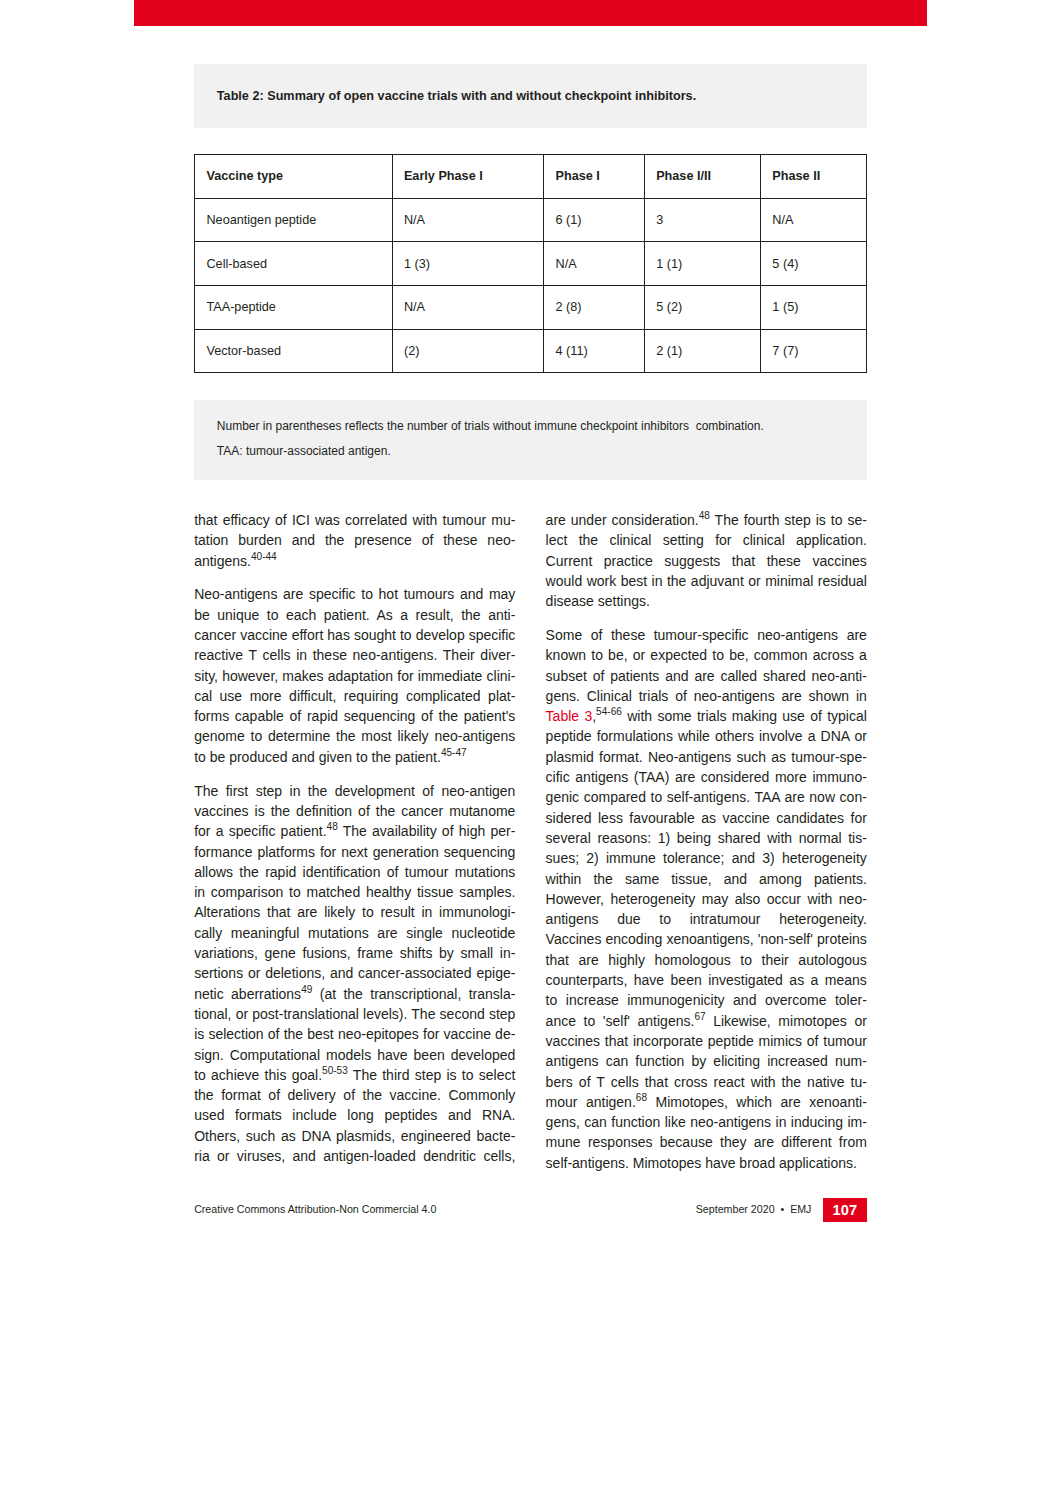Table 2: Summary of open vaccine trials with and without checkpoint inhibitors.
| Vaccine type | Early Phase I | Phase I | Phase I/II | Phase II |
| --- | --- | --- | --- | --- |
| Neoantigen peptide | N/A | 6 (1) | 3 | N/A |
| Cell-based | 1 (3) | N/A | 1 (1) | 5 (4) |
| TAA-peptide | N/A | 2 (8) | 5 (2) | 1 (5) |
| Vector-based | (2) | 4 (11) | 2 (1) | 7 (7) |
Number in parentheses reflects the number of trials without immune checkpoint inhibitors combination.
TAA: tumour-associated antigen.
that efficacy of ICI was correlated with tumour mutation burden and the presence of these neo-antigens.40-44
Neo-antigens are specific to hot tumours and may be unique to each patient. As a result, the anticancer vaccine effort has sought to develop specific reactive T cells in these neo-antigens. Their diversity, however, makes adaptation for immediate clinical use more difficult, requiring complicated platforms capable of rapid sequencing of the patient's genome to determine the most likely neo-antigens to be produced and given to the patient.45-47
The first step in the development of neo-antigen vaccines is the definition of the cancer mutanome for a specific patient.48 The availability of high performance platforms for next generation sequencing allows the rapid identification of tumour mutations in comparison to matched healthy tissue samples. Alterations that are likely to result in immunologically meaningful mutations are single nucleotide variations, gene fusions, frame shifts by small insertions or deletions, and cancer-associated epigenetic aberrations49 (at the transcriptional, translational, or post-translational levels). The second step is selection of the best neo-epitopes for vaccine design. Computational models have been developed to achieve this goal.50-53 The third step is to select the format of delivery of the vaccine. Commonly used formats include long peptides and RNA. Others, such as DNA plasmids, engineered bacteria or viruses, and antigen-loaded dendritic cells, are under consideration.48 The fourth step is to select the clinical setting for clinical application. Current practice suggests that these vaccines would work best in the adjuvant or minimal residual disease settings.
Some of these tumour-specific neo-antigens are known to be, or expected to be, common across a subset of patients and are called shared neo-antigens. Clinical trials of neo-antigens are shown in Table 3,54-66 with some trials making use of typical peptide formulations while others involve a DNA or plasmid format. Neo-antigens such as tumour-specific antigens (TAA) are considered more immunogenic compared to self-antigens. TAA are now considered less favourable as vaccine candidates for several reasons: 1) being shared with normal tissues; 2) immune tolerance; and 3) heterogeneity within the same tissue, and among patients. However, heterogeneity may also occur with neo-antigens due to intratumour heterogeneity. Vaccines encoding xenoantigens, 'non-self' proteins that are highly homologous to their autologous counterparts, have been investigated as a means to increase immunogenicity and overcome tolerance to 'self' antigens.67 Likewise, mimotopes or vaccines that incorporate peptide mimics of tumour antigens can function by eliciting increased numbers of T cells that cross react with the native tumour antigen.68 Mimotopes, which are xenoantigens, can function like neo-antigens in inducing immune responses because they are different from self-antigens. Mimotopes have broad applications.
Creative Commons Attribution-Non Commercial 4.0
September 2020 • EMJ 107